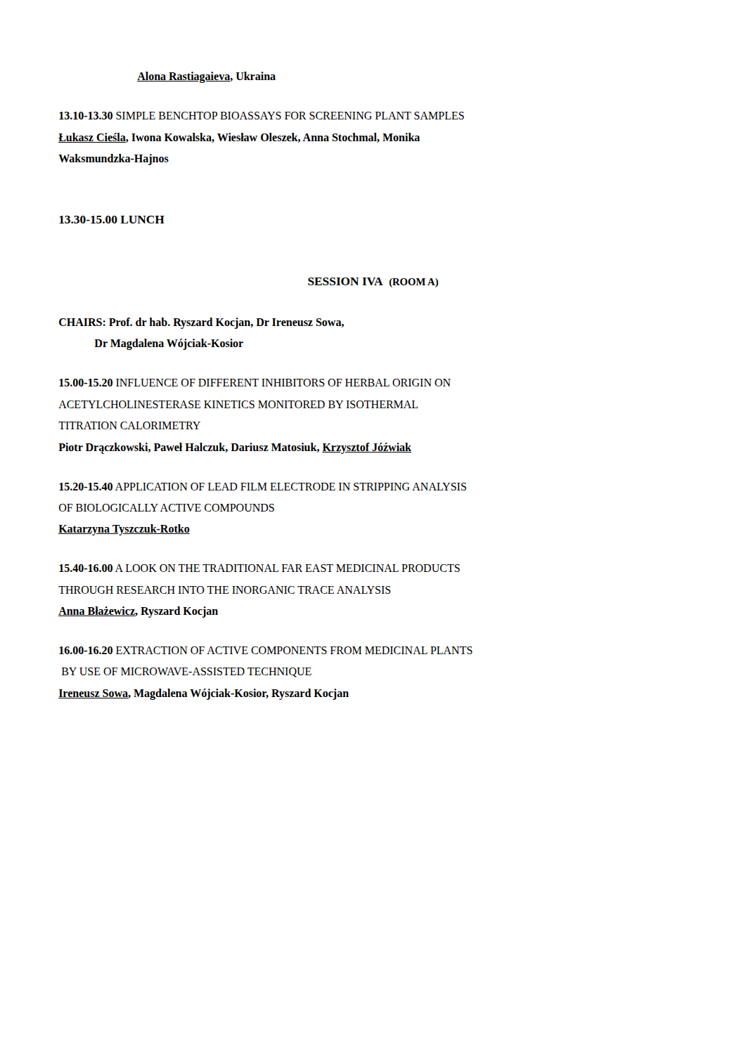Alona Rastiagaieva, Ukraina
13.10-13.30 SIMPLE BENCHTOP BIOASSAYS FOR SCREENING PLANT SAMPLES
Łukasz Cieśla, Iwona Kowalska, Wiesław Oleszek, Anna Stochmal, Monika
Waksmundzka-Hajnos
13.30-15.00 LUNCH
SESSION IVA (ROOM A)
CHAIRS: Prof. dr hab. Ryszard Kocjan, Dr Ireneusz Sowa, Dr Magdalena Wójciak-Kosior
15.00-15.20 INFLUENCE OF DIFFERENT INHIBITORS OF HERBAL ORIGIN ON
ACETYLCHOLINESTERASE KINETICS MONITORED BY ISOTHERMAL
TITRATION CALORIMETRY
Piotr Drączkowski, Paweł Halczuk, Dariusz Matosiuk, Krzysztof Jóźwiak
15.20-15.40 APPLICATION OF LEAD FILM ELECTRODE IN STRIPPING ANALYSIS
OF BIOLOGICALLY ACTIVE COMPOUNDS
Katarzyna Tyszczuk-Rotko
15.40-16.00 A LOOK ON THE TRADITIONAL FAR EAST MEDICINAL PRODUCTS
THROUGH RESEARCH INTO THE INORGANIC TRACE ANALYSIS
Anna Błażewicz, Ryszard Kocjan
16.00-16.20 EXTRACTION OF ACTIVE COMPONENTS FROM MEDICINAL PLANTS
BY USE OF MICROWAVE-ASSISTED TECHNIQUE
Ireneusz Sowa, Magdalena Wójciak-Kosior, Ryszard Kocjan